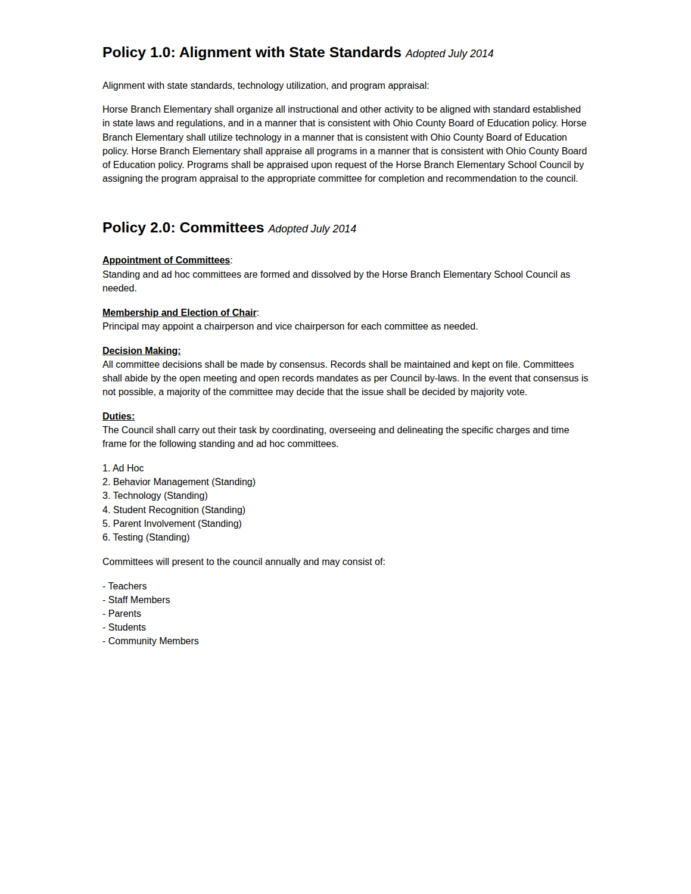Policy 1.0: Alignment with State Standards Adopted July 2014
Alignment with state standards, technology utilization, and program appraisal:
Horse Branch Elementary shall organize all instructional and other activity to be aligned with standard established in state laws and regulations, and in a manner that is consistent with Ohio County Board of Education policy. Horse Branch Elementary shall utilize technology in a manner that is consistent with Ohio County Board of Education policy. Horse Branch Elementary shall appraise all programs in a manner that is consistent with Ohio County Board of Education policy. Programs shall be appraised upon request of the Horse Branch Elementary School Council by assigning the program appraisal to the appropriate committee for completion and recommendation to the council.
Policy 2.0: Committees Adopted July 2014
Appointment of Committees
:
Standing and ad hoc committees are formed and dissolved by the Horse Branch Elementary School Council as needed.
Membership and Election of Chair
:
Principal may appoint a chairperson and vice chairperson for each committee as needed.
Decision Making:
All committee decisions shall be made by consensus. Records shall be maintained and kept on file. Committees shall abide by the open meeting and open records mandates as per Council by-laws. In the event that consensus is not possible, a majority of the committee may decide that the issue shall be decided by majority vote.
Duties:
The Council shall carry out their task by coordinating, overseeing and delineating the specific charges and time frame for the following standing and ad hoc committees.
Ad Hoc
Behavior Management (Standing)
Technology (Standing)
Student Recognition (Standing)
Parent Involvement (Standing)
Testing (Standing)
Committees will present to the council annually and may consist of:
Teachers
Staff Members
Parents
Students
Community Members